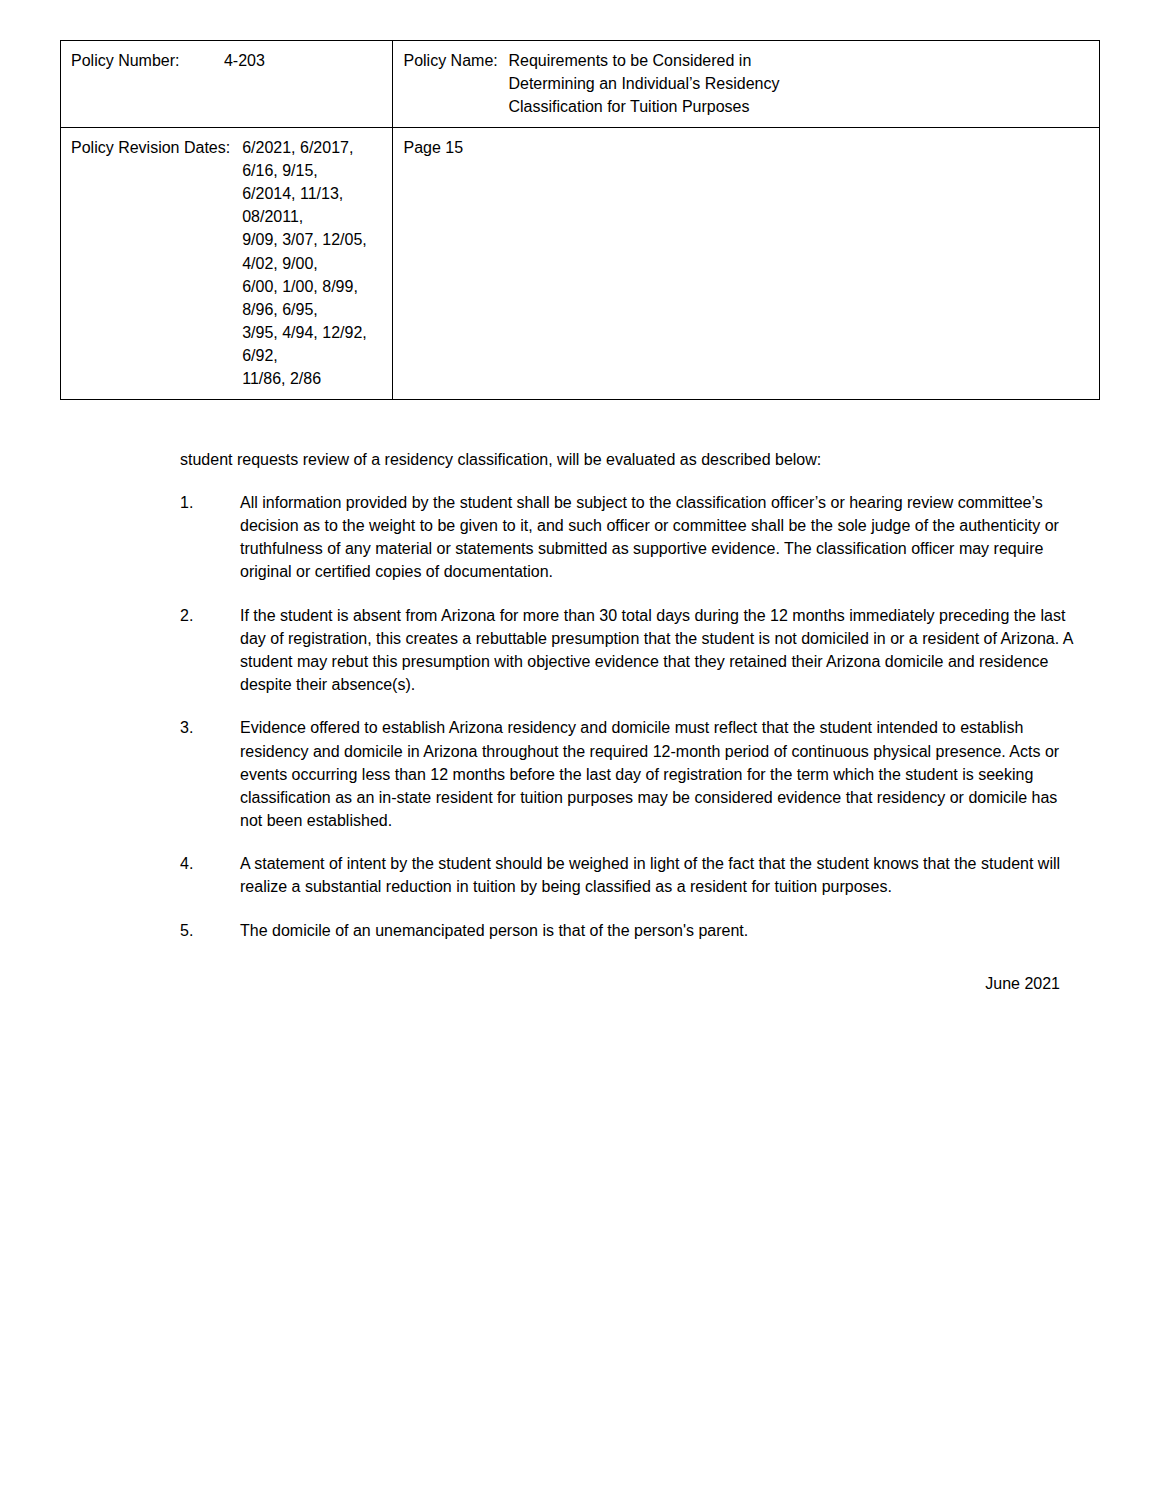| Policy Number: 4-203 | Policy Name: Requirements to be Considered in Determining an Individual’s Residency Classification for Tuition Purposes |
| / Policy Revision Dates: / 6/2021, 6/2017, 6/16, 9/15, 6/2014, 11/13, 08/2011, 9/09, 3/07, 12/05, 4/02, 9/00, 6/00, 1/00, 8/99, 8/96, 6/95, 3/95, 4/94, 12/92, 6/92, 11/86, 2/86 / | Page 15 |
student requests review of a residency classification, will be evaluated as described below:
1. All information provided by the student shall be subject to the classification officer’s or hearing review committee’s decision as to the weight to be given to it, and such officer or committee shall be the sole judge of the authenticity or truthfulness of any material or statements submitted as supportive evidence. The classification officer may require original or certified copies of documentation.
2. If the student is absent from Arizona for more than 30 total days during the 12 months immediately preceding the last day of registration, this creates a rebuttable presumption that the student is not domiciled in or a resident of Arizona. A student may rebut this presumption with objective evidence that they retained their Arizona domicile and residence despite their absence(s).
3. Evidence offered to establish Arizona residency and domicile must reflect that the student intended to establish residency and domicile in Arizona throughout the required 12-month period of continuous physical presence. Acts or events occurring less than 12 months before the last day of registration for the term which the student is seeking classification as an in-state resident for tuition purposes may be considered evidence that residency or domicile has not been established.
4. A statement of intent by the student should be weighed in light of the fact that the student knows that the student will realize a substantial reduction in tuition by being classified as a resident for tuition purposes.
5. The domicile of an unemancipated person is that of the person's parent.
June 2021